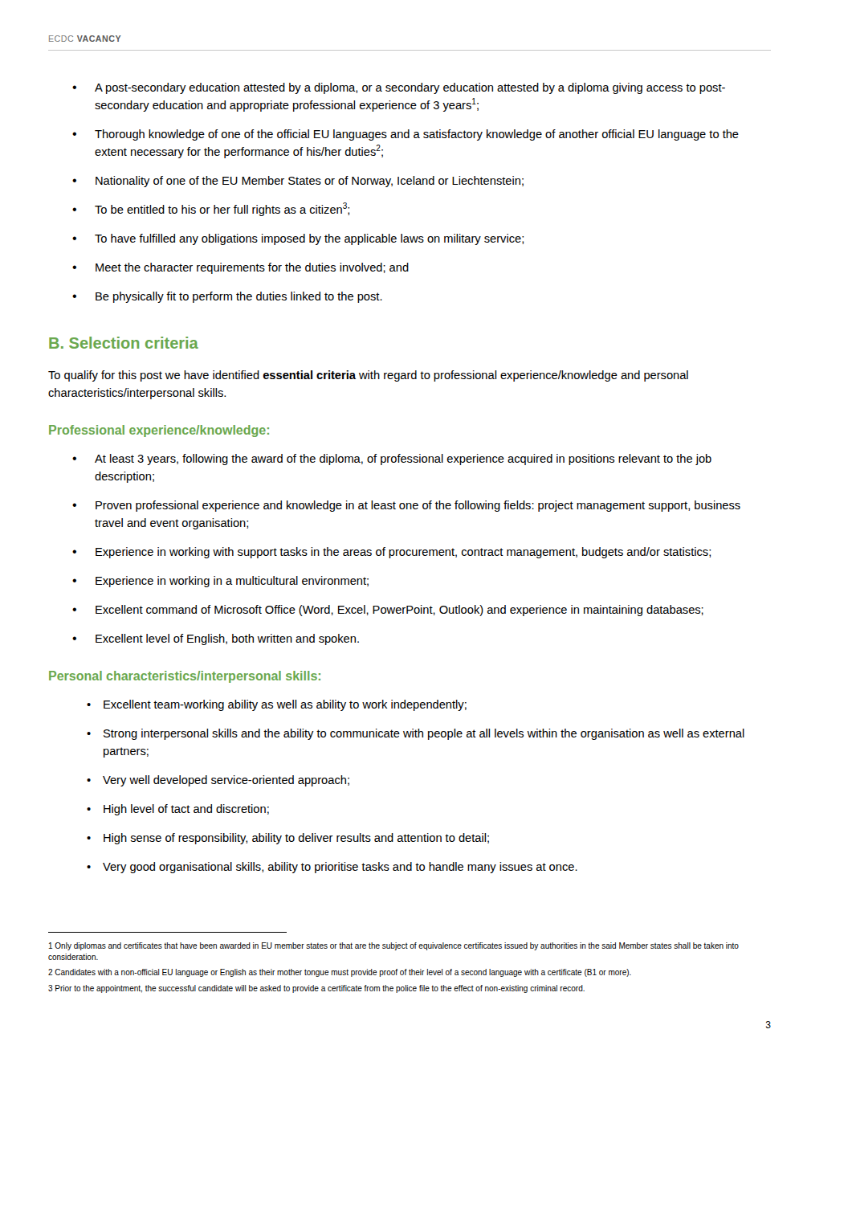ECDC VACANCY
A post-secondary education attested by a diploma, or a secondary education attested by a diploma giving access to post-secondary education and appropriate professional experience of 3 years1;
Thorough knowledge of one of the official EU languages and a satisfactory knowledge of another official EU language to the extent necessary for the performance of his/her duties2;
Nationality of one of the EU Member States or of Norway, Iceland or Liechtenstein;
To be entitled to his or her full rights as a citizen3;
To have fulfilled any obligations imposed by the applicable laws on military service;
Meet the character requirements for the duties involved; and
Be physically fit to perform the duties linked to the post.
B. Selection criteria
To qualify for this post we have identified essential criteria with regard to professional experience/knowledge and personal characteristics/interpersonal skills.
Professional experience/knowledge:
At least 3 years, following the award of the diploma, of professional experience acquired in positions relevant to the job description;
Proven professional experience and knowledge in at least one of the following fields: project management support, business travel and event organisation;
Experience in working with support tasks in the areas of procurement, contract management, budgets and/or statistics;
Experience in working in a multicultural environment;
Excellent command of Microsoft Office (Word, Excel, PowerPoint, Outlook) and experience in maintaining databases;
Excellent level of English, both written and spoken.
Personal characteristics/interpersonal skills:
Excellent team-working ability as well as ability to work independently;
Strong interpersonal skills and the ability to communicate with people at all levels within the organisation as well as external partners;
Very well developed service-oriented approach;
High level of tact and discretion;
High sense of responsibility, ability to deliver results and attention to detail;
Very good organisational skills, ability to prioritise tasks and to handle many issues at once.
1 Only diplomas and certificates that have been awarded in EU member states or that are the subject of equivalence certificates issued by authorities in the said Member states shall be taken into consideration.
2 Candidates with a non-official EU language or English as their mother tongue must provide proof of their level of a second language with a certificate (B1 or more).
3 Prior to the appointment, the successful candidate will be asked to provide a certificate from the police file to the effect of non-existing criminal record.
3